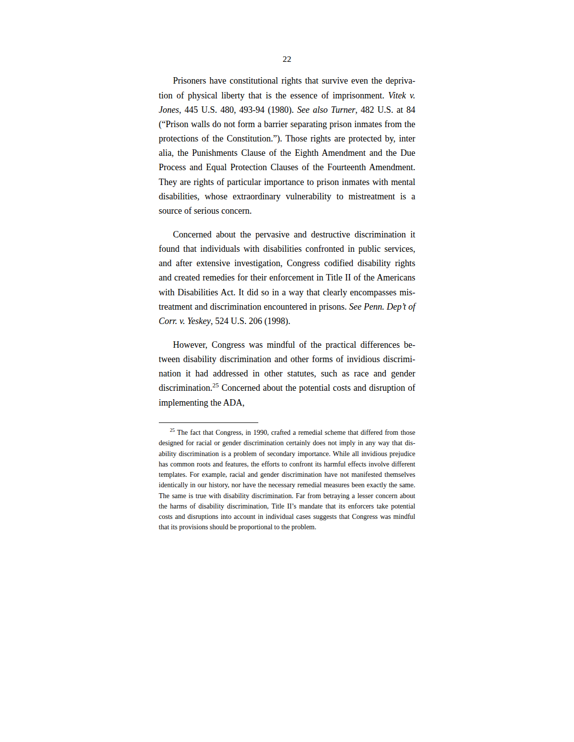22
Prisoners have constitutional rights that survive even the deprivation of physical liberty that is the essence of imprisonment. Vitek v. Jones, 445 U.S. 480, 493-94 (1980). See also Turner, 482 U.S. at 84 (“Prison walls do not form a barrier separating prison inmates from the protections of the Constitution.”). Those rights are protected by, inter alia, the Punishments Clause of the Eighth Amendment and the Due Process and Equal Protection Clauses of the Fourteenth Amendment. They are rights of particular importance to prison inmates with mental disabilities, whose extraordinary vulnerability to mistreatment is a source of serious concern.
Concerned about the pervasive and destructive discrimination it found that individuals with disabilities confronted in public services, and after extensive investigation, Congress codified disability rights and created remedies for their enforcement in Title II of the Americans with Disabilities Act. It did so in a way that clearly encompasses mistreatment and discrimination encountered in prisons. See Penn. Dep’t of Corr. v. Yeskey, 524 U.S. 206 (1998).
However, Congress was mindful of the practical differences between disability discrimination and other forms of invidious discrimination it had addressed in other statutes, such as race and gender discrimination.25 Concerned about the potential costs and disruption of implementing the ADA,
25 The fact that Congress, in 1990, crafted a remedial scheme that differed from those designed for racial or gender discrimination certainly does not imply in any way that disability discrimination is a problem of secondary importance. While all invidious prejudice has common roots and features, the efforts to confront its harmful effects involve different templates. For example, racial and gender discrimination have not manifested themselves identically in our history, nor have the necessary remedial measures been exactly the same. The same is true with disability discrimination. Far from betraying a lesser concern about the harms of disability discrimination, Title II’s mandate that its enforcers take potential costs and disruptions into account in individual cases suggests that Congress was mindful that its provisions should be proportional to the problem.